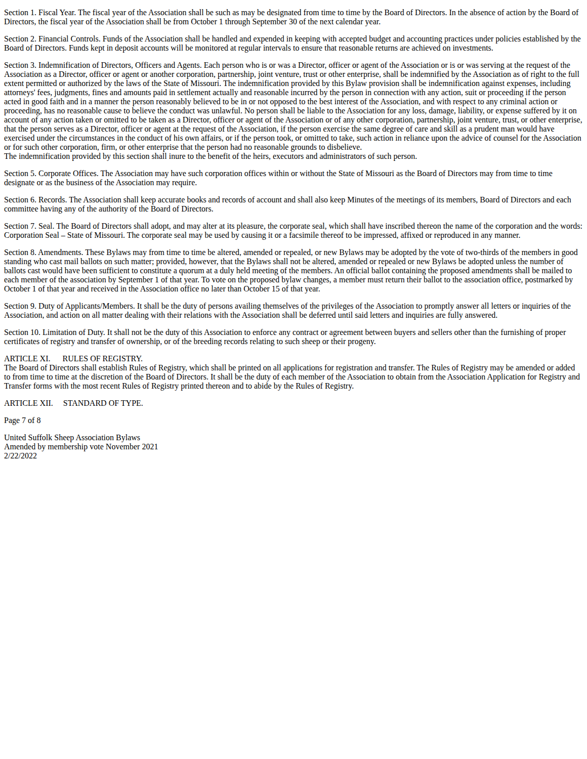Section 1. Fiscal Year. The fiscal year of the Association shall be such as may be designated from time to time by the Board of Directors. In the absence of action by the Board of Directors, the fiscal year of the Association shall be from October 1 through September 30 of the next calendar year.
Section 2. Financial Controls. Funds of the Association shall be handled and expended in keeping with accepted budget and accounting practices under policies established by the Board of Directors. Funds kept in deposit accounts will be monitored at regular intervals to ensure that reasonable returns are achieved on investments.
Section 3. Indemnification of Directors, Officers and Agents. Each person who is or was a Director, officer or agent of the Association or is or was serving at the request of the Association as a Director, officer or agent or another corporation, partnership, joint venture, trust or other enterprise, shall be indemnified by the Association as of right to the full extent permitted or authorized by the laws of the State of Missouri. The indemnification provided by this Bylaw provision shall be indemnification against expenses, including attorneys' fees, judgments, fines and amounts paid in settlement actually and reasonable incurred by the person in connection with any action, suit or proceeding if the person acted in good faith and in a manner the person reasonably believed to be in or not opposed to the best interest of the Association, and with respect to any criminal action or proceeding, has no reasonable cause to believe the conduct was unlawful. No person shall be liable to the Association for any loss, damage, liability, or expense suffered by it on account of any action taken or omitted to be taken as a Director, officer or agent of the Association or of any other corporation, partnership, joint venture, trust, or other enterprise, that the person serves as a Director, officer or agent at the request of the Association, if the person exercise the same degree of care and skill as a prudent man would have exercised under the circumstances in the conduct of his own affairs, or if the person took, or omitted to take, such action in reliance upon the advice of counsel for the Association or for such other corporation, firm, or other enterprise that the person had no reasonable grounds to disbelieve.
The indemnification provided by this section shall inure to the benefit of the heirs, executors and administrators of such person.
Section 5. Corporate Offices. The Association may have such corporation offices within or without the State of Missouri as the Board of Directors may from time to time designate or as the business of the Association may require.
Section 6. Records. The Association shall keep accurate books and records of account and shall also keep Minutes of the meetings of its members, Board of Directors and each committee having any of the authority of the Board of Directors.
Section 7. Seal. The Board of Directors shall adopt, and may alter at its pleasure, the corporate seal, which shall have inscribed thereon the name of the corporation and the words: Corporation Seal – State of Missouri. The corporate seal may be used by causing it or a facsimile thereof to be impressed, affixed or reproduced in any manner.
Section 8. Amendments. These Bylaws may from time to time be altered, amended or repealed, or new Bylaws may be adopted by the vote of two-thirds of the members in good standing who cast mail ballots on such matter; provided, however, that the Bylaws shall not be altered, amended or repealed or new Bylaws be adopted unless the number of ballots cast would have been sufficient to constitute a quorum at a duly held meeting of the members. An official ballot containing the proposed amendments shall be mailed to each member of the association by September 1 of that year. To vote on the proposed bylaw changes, a member must return their ballot to the association office, postmarked by October 1 of that year and received in the Association office no later than October 15 of that year.
Section 9. Duty of Applicants/Members. It shall be the duty of persons availing themselves of the privileges of the Association to promptly answer all letters or inquiries of the Association, and action on all matter dealing with their relations with the Association shall be deferred until said letters and inquiries are fully answered.
Section 10. Limitation of Duty. It shall not be the duty of this Association to enforce any contract or agreement between buyers and sellers other than the furnishing of proper certificates of registry and transfer of ownership, or of the breeding records relating to such sheep or their progeny.
ARTICLE XI. RULES OF REGISTRY.
The Board of Directors shall establish Rules of Registry, which shall be printed on all applications for registration and transfer. The Rules of Registry may be amended or added to from time to time at the discretion of the Board of Directors. It shall be the duty of each member of the Association to obtain from the Association Application for Registry and Transfer forms with the most recent Rules of Registry printed thereon and to abide by the Rules of Registry.
ARTICLE XII. STANDARD OF TYPE.
Page 7 of 8
United Suffolk Sheep Association Bylaws
Amended by membership vote November 2021
2/22/2022